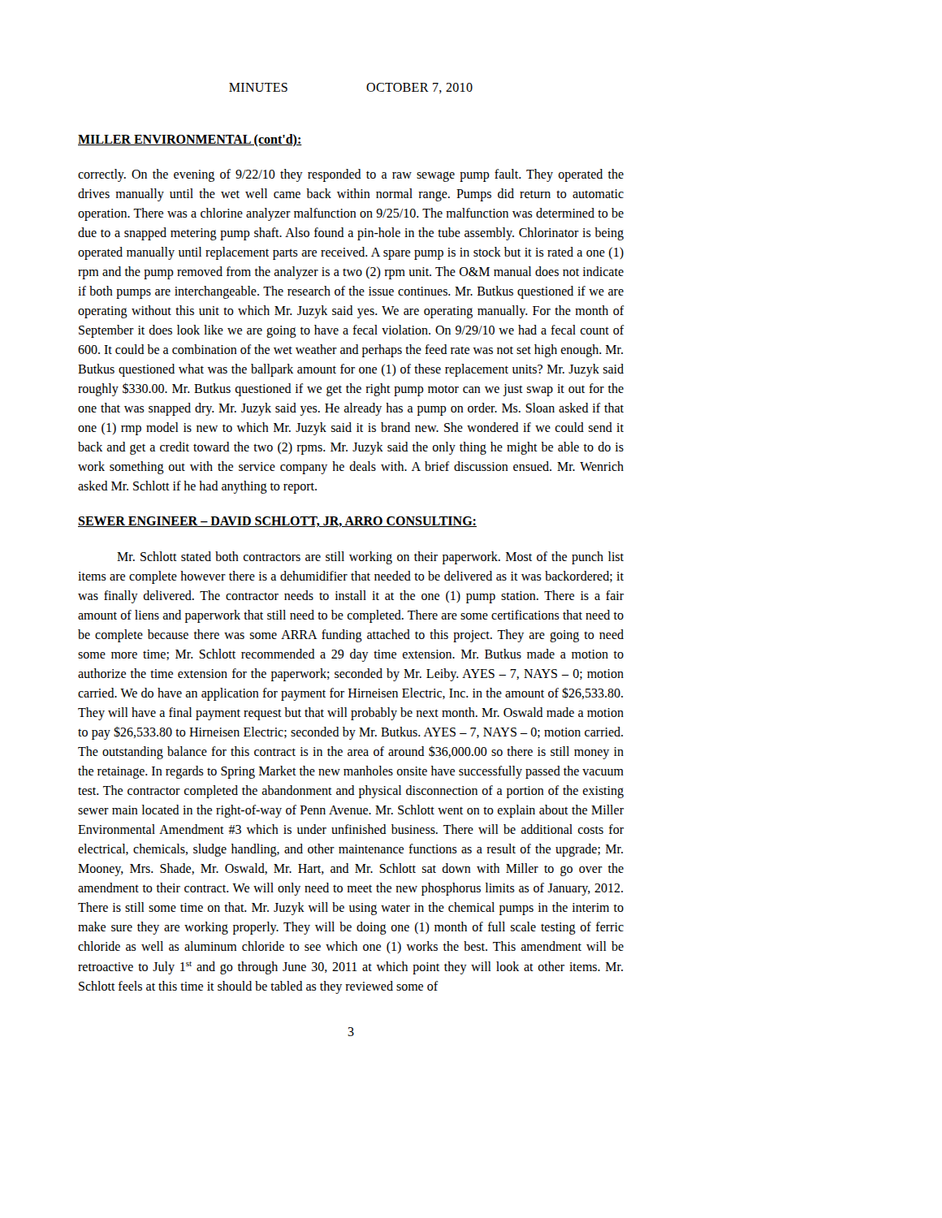MINUTES OCTOBER 7, 2010
MILLER ENVIRONMENTAL (cont'd):
correctly. On the evening of 9/22/10 they responded to a raw sewage pump fault. They operated the drives manually until the wet well came back within normal range. Pumps did return to automatic operation. There was a chlorine analyzer malfunction on 9/25/10. The malfunction was determined to be due to a snapped metering pump shaft. Also found a pin-hole in the tube assembly. Chlorinator is being operated manually until replacement parts are received. A spare pump is in stock but it is rated a one (1) rpm and the pump removed from the analyzer is a two (2) rpm unit. The O&M manual does not indicate if both pumps are interchangeable. The research of the issue continues. Mr. Butkus questioned if we are operating without this unit to which Mr. Juzyk said yes. We are operating manually. For the month of September it does look like we are going to have a fecal violation. On 9/29/10 we had a fecal count of 600. It could be a combination of the wet weather and perhaps the feed rate was not set high enough. Mr. Butkus questioned what was the ballpark amount for one (1) of these replacement units? Mr. Juzyk said roughly $330.00. Mr. Butkus questioned if we get the right pump motor can we just swap it out for the one that was snapped dry. Mr. Juzyk said yes. He already has a pump on order. Ms. Sloan asked if that one (1) rmp model is new to which Mr. Juzyk said it is brand new. She wondered if we could send it back and get a credit toward the two (2) rpms. Mr. Juzyk said the only thing he might be able to do is work something out with the service company he deals with. A brief discussion ensued. Mr. Wenrich asked Mr. Schlott if he had anything to report.
SEWER ENGINEER – DAVID SCHLOTT, JR, ARRO CONSULTING:
Mr. Schlott stated both contractors are still working on their paperwork. Most of the punch list items are complete however there is a dehumidifier that needed to be delivered as it was backordered; it was finally delivered. The contractor needs to install it at the one (1) pump station. There is a fair amount of liens and paperwork that still need to be completed. There are some certifications that need to be complete because there was some ARRA funding attached to this project. They are going to need some more time; Mr. Schlott recommended a 29 day time extension. Mr. Butkus made a motion to authorize the time extension for the paperwork; seconded by Mr. Leiby. AYES – 7, NAYS – 0; motion carried. We do have an application for payment for Hirneisen Electric, Inc. in the amount of $26,533.80. They will have a final payment request but that will probably be next month. Mr. Oswald made a motion to pay $26,533.80 to Hirneisen Electric; seconded by Mr. Butkus. AYES – 7, NAYS – 0; motion carried. The outstanding balance for this contract is in the area of around $36,000.00 so there is still money in the retainage. In regards to Spring Market the new manholes onsite have successfully passed the vacuum test. The contractor completed the abandonment and physical disconnection of a portion of the existing sewer main located in the right-of-way of Penn Avenue. Mr. Schlott went on to explain about the Miller Environmental Amendment #3 which is under unfinished business. There will be additional costs for electrical, chemicals, sludge handling, and other maintenance functions as a result of the upgrade; Mr. Mooney, Mrs. Shade, Mr. Oswald, Mr. Hart, and Mr. Schlott sat down with Miller to go over the amendment to their contract. We will only need to meet the new phosphorus limits as of January, 2012. There is still some time on that. Mr. Juzyk will be using water in the chemical pumps in the interim to make sure they are working properly. They will be doing one (1) month of full scale testing of ferric chloride as well as aluminum chloride to see which one (1) works the best. This amendment will be retroactive to July 1st and go through June 30, 2011 at which point they will look at other items. Mr. Schlott feels at this time it should be tabled as they reviewed some of
3